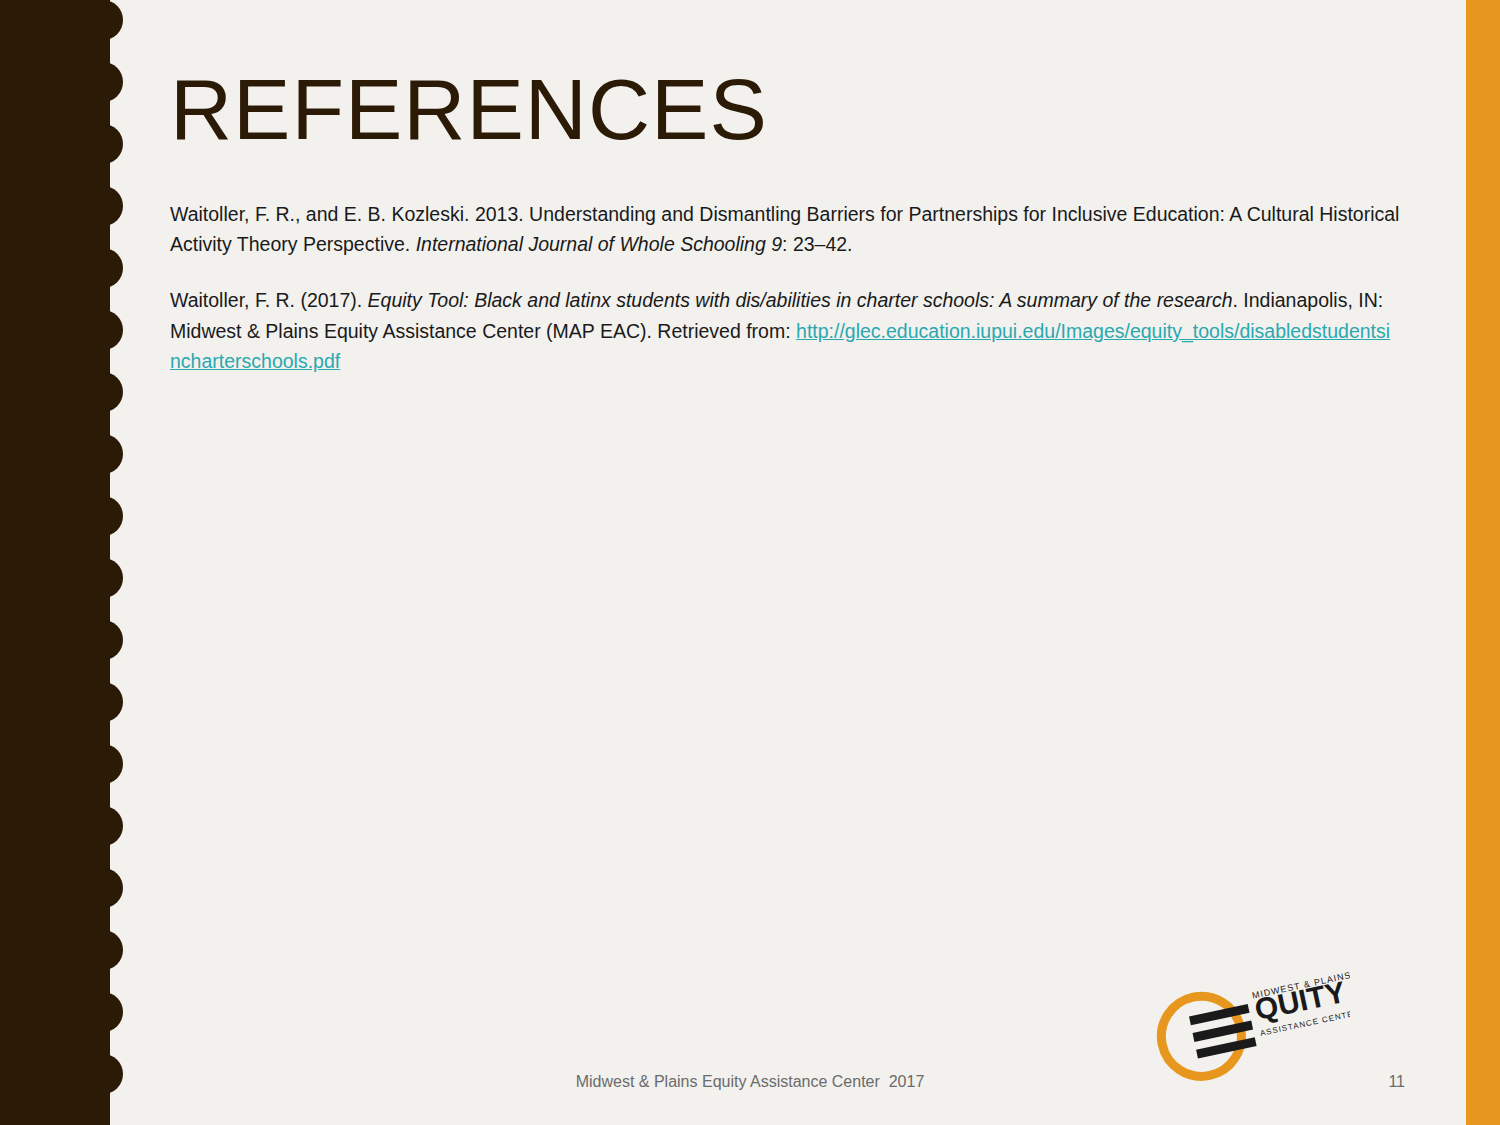REFERENCES
Waitoller, F. R., and E. B. Kozleski. 2013. Understanding and Dismantling Barriers for Partnerships for Inclusive Education: A Cultural Historical Activity Theory Perspective. International Journal of Whole Schooling 9: 23–42.
Waitoller, F. R. (2017). Equity Tool: Black and latinx students with dis/abilities in charter schools: A summary of the research. Indianapolis, IN: Midwest & Plains Equity Assistance Center (MAP EAC). Retrieved from: http://glec.education.iupui.edu/Images/equity_tools/disabledstudentsincharterschools.pdf
QUITY MIDWEST & PLAINS ASSISTANCE CENTER
Midwest & Plains Equity Assistance Center 2017
11